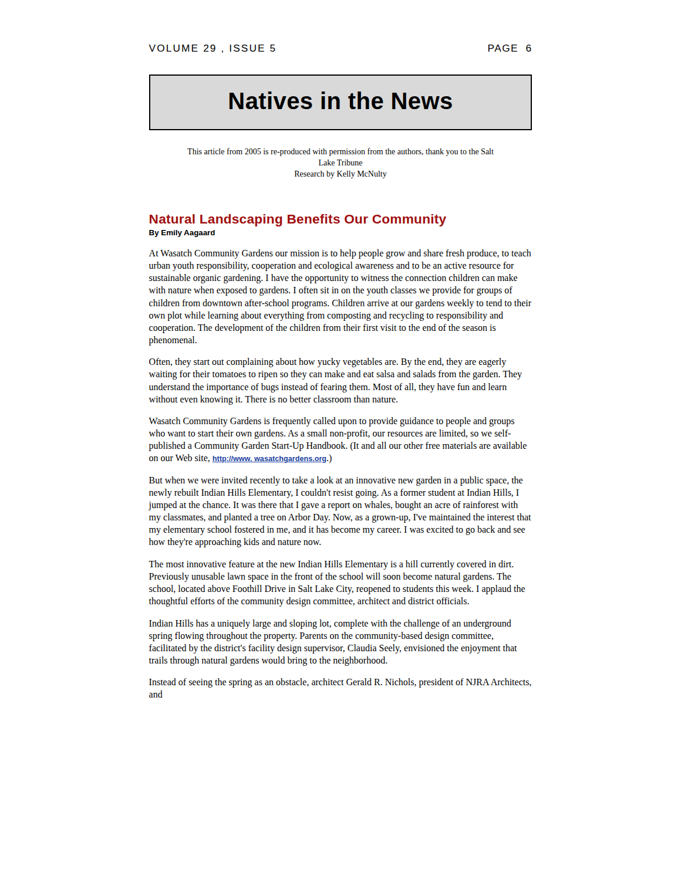VOLUME 29 , ISSUE 5
PAGE 6
Natives in the News
This article from 2005 is re-produced with permission from the authors, thank you to the Salt Lake Tribune
Research by Kelly McNulty
Natural Landscaping Benefits Our Community
By Emily Aagaard
At Wasatch Community Gardens our mission is to help people grow and share fresh produce, to teach urban youth responsibility, cooperation and ecological awareness and to be an active resource for sustainable organic gardening. I have the opportunity to witness the connection children can make with nature when exposed to gardens. I often sit in on the youth classes we provide for groups of children from downtown after-school programs. Children arrive at our gardens weekly to tend to their own plot while learning about everything from composting and recycling to responsibility and cooperation. The development of the children from their first visit to the end of the season is phenomenal.
Often, they start out complaining about how yucky vegetables are. By the end, they are eagerly waiting for their tomatoes to ripen so they can make and eat salsa and salads from the garden. They understand the importance of bugs instead of fearing them. Most of all, they have fun and learn without even knowing it. There is no better classroom than nature.
Wasatch Community Gardens is frequently called upon to provide guidance to people and groups who want to start their own gardens. As a small non-profit, our resources are limited, so we self-published a Community Garden Start-Up Handbook. (It and all our other free materials are available on our Web site, http://www. wasatchgardens.org.)
But when we were invited recently to take a look at an innovative new garden in a public space, the newly rebuilt Indian Hills Elementary, I couldn't resist going. As a former student at Indian Hills, I jumped at the chance. It was there that I gave a report on whales, bought an acre of rainforest with my classmates, and planted a tree on Arbor Day. Now, as a grown-up, I've maintained the interest that my elementary school fostered in me, and it has become my career. I was excited to go back and see how they're approaching kids and nature now.
The most innovative feature at the new Indian Hills Elementary is a hill currently covered in dirt. Previously unusable lawn space in the front of the school will soon become natural gardens. The school, located above Foothill Drive in Salt Lake City, reopened to students this week. I applaud the thoughtful efforts of the community design committee, architect and district officials.
Indian Hills has a uniquely large and sloping lot, complete with the challenge of an underground spring flowing throughout the property. Parents on the community-based design committee, facilitated by the district's facility design supervisor, Claudia Seely, envisioned the enjoyment that trails through natural gardens would bring to the neighborhood.
Instead of seeing the spring as an obstacle, architect Gerald R. Nichols, president of NJRA Architects, and